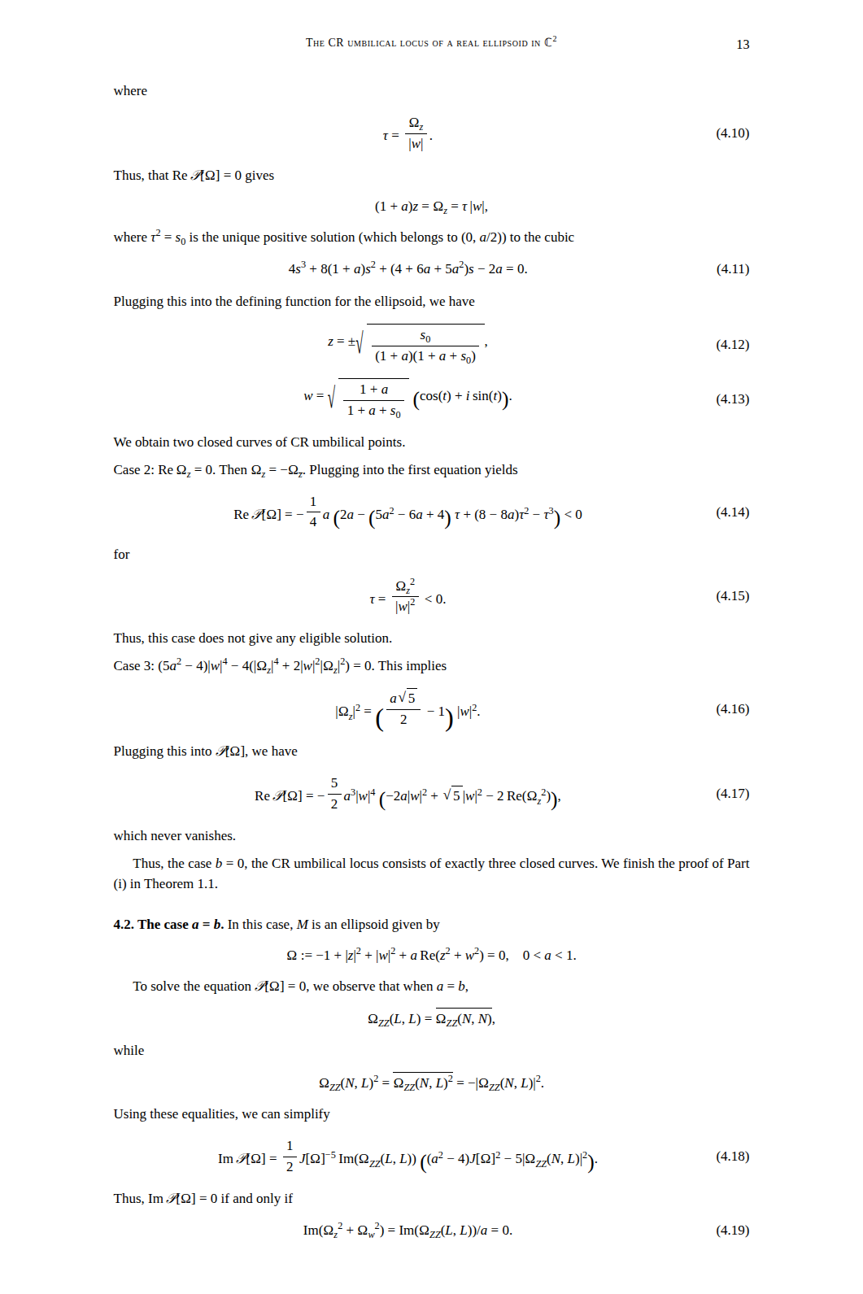The CR umbilical locus of a real ellipsoid in ℂ2 13
where
τ = Ωz|w|.
(4.10)
Thus, that Re 𝒫[Ω] = 0 gives
(1 + a)z = Ωz = τ |w|,
where τ2 = s0 is the unique positive solution (which belongs to (0, a/2)) to the cubic
4s3 + 8(1 + a)s2 + (4 + 6a + 5a2)s − 2a = 0.
(4.11)
Plugging this into the defining function for the ellipsoid, we have
z = ±s0(1 + a)(1 + a + s0),
(4.12)
w = 1 + a 1 + a + s0 (cos(t) + i sin(t)).
(4.13)
We obtain two closed curves of CR umbilical points.
Case 2: Re Ωz = 0. Then Ωz = −Ωz. Plugging into the first equation yields
Re 𝒫[Ω] = −14 a (2a − (5a2 − 6a + 4) τ + (8 − 8a)τ2 − τ3) < 0
(4.14)
for
τ = Ωz2|w|2 < 0.
(4.15)
Thus, this case does not give any eligible solution.
Case 3: (5a2 − 4)|w|4 − 4(|Ωz|4 + 2|w|2|Ωz|2) = 0. This implies
|Ωz|2 = (a52 − 1) |w|2.
(4.16)
Plugging this into 𝒫[Ω], we have
Re 𝒫[Ω] = −52 a3|w|4 (−2a|w|2 + 5|w|2 − 2 Re(Ωz2)),
(4.17)
which never vanishes.
Thus, the case b = 0, the CR umbilical locus consists of exactly three closed curves. We finish the proof of Part (i) in Theorem 1.1.
4.2. The case a = b. In this case, M is an ellipsoid given by
Ω := −1 + |z|2 + |w|2 + a Re(z2 + w2) = 0, 0 < a < 1.
To solve the equation 𝒫[Ω] = 0, we observe that when a = b,
ΩZZ(L, L) = ΩZZ(N, N),
while
ΩZZ(N, L)2 = ΩZZ(N, L)2 = −|ΩZZ(N, L)|2.
Using these equalities, we can simplify
Im 𝒫[Ω] = 12 J[Ω]−5 Im(ΩZZ(L, L)) ((a2 − 4)J[Ω]2 − 5|ΩZZ(N, L)|2).
(4.18)
Thus, Im 𝒫[Ω] = 0 if and only if
Im(Ωz2 + Ωw2) = Im(ΩZZ(L, L))/a = 0.
(4.19)